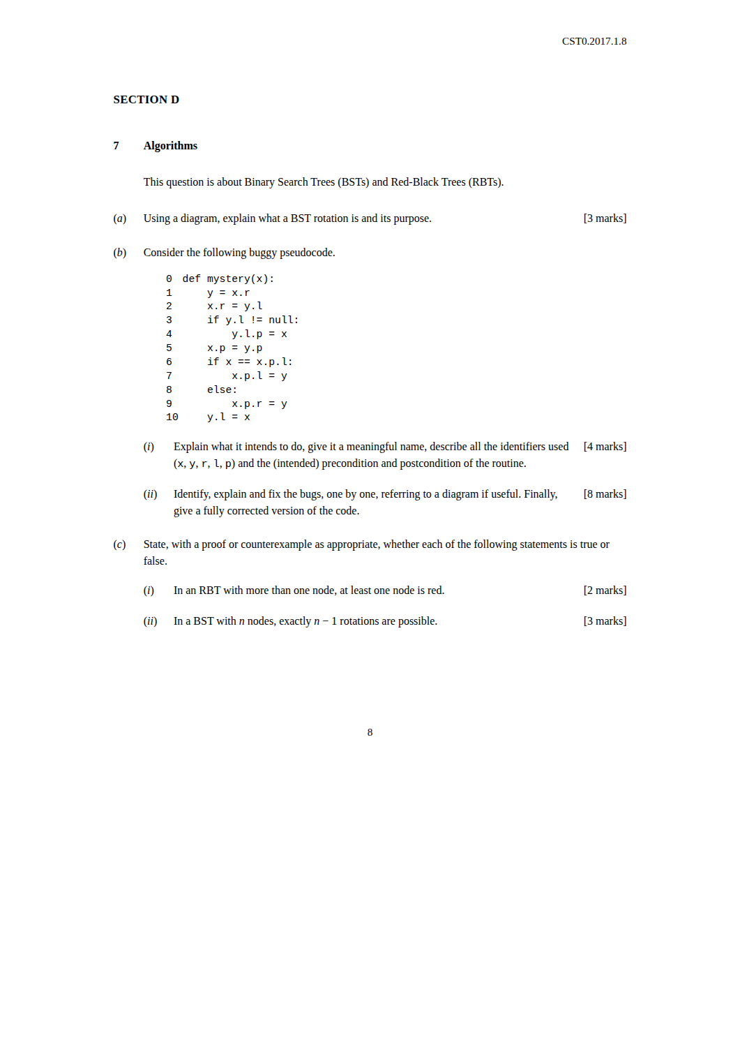CST0.2017.1.8
SECTION D
7 Algorithms
This question is about Binary Search Trees (BSTs) and Red-Black Trees (RBTs).
(a) [3 marks] Using a diagram, explain what a BST rotation is and its purpose.
(b) Consider the following buggy pseudocode.
0def mystery(x):
1    y = x.r
2    x.r = y.l
3    if y.l != null:
4        y.l.p = x
5    x.p = y.p
6    if x == x.p.l:
7        x.p.l = y
8    else:
9        x.p.r = y
10    y.l = x
(i) [4 marks] Explain what it intends to do, give it a meaningful name, describe all the identifiers used (x, y, r, l, p) and the (intended) precondition and postcondition of the routine.
(ii) [8 marks] Identify, explain and fix the bugs, one by one, referring to a diagram if useful. Finally, give a fully corrected version of the code.
(c) State, with a proof or counterexample as appropriate, whether each of the following statements is true or false.
(i) [2 marks] In an RBT with more than one node, at least one node is red.
(ii) [3 marks] In a BST with n nodes, exactly n − 1 rotations are possible.
8